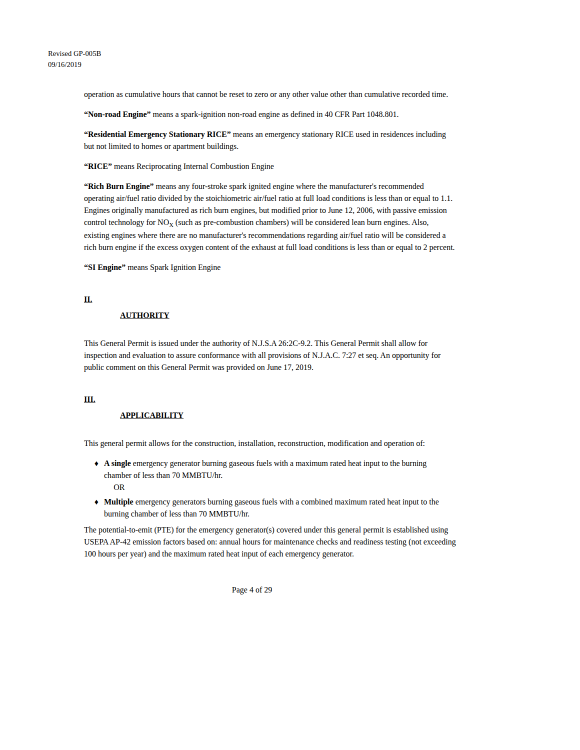Revised GP-005B
09/16/2019
operation as cumulative hours that cannot be reset to zero or any other value other than cumulative recorded time.
“Non-road Engine” means a spark-ignition non-road engine as defined in 40 CFR Part 1048.801.
“Residential Emergency Stationary RICE” means an emergency stationary RICE used in residences including but not limited to homes or apartment buildings.
“RICE” means Reciprocating Internal Combustion Engine
“Rich Burn Engine” means any four-stroke spark ignited engine where the manufacturer's recommended operating air/fuel ratio divided by the stoichiometric air/fuel ratio at full load conditions is less than or equal to 1.1. Engines originally manufactured as rich burn engines, but modified prior to June 12, 2006, with passive emission control technology for NOX (such as pre-combustion chambers) will be considered lean burn engines. Also, existing engines where there are no manufacturer's recommendations regarding air/fuel ratio will be considered a rich burn engine if the excess oxygen content of the exhaust at full load conditions is less than or equal to 2 percent.
“SI Engine” means Spark Ignition Engine
II.
AUTHORITY
This General Permit is issued under the authority of N.J.S.A 26:2C-9.2. This General Permit shall allow for inspection and evaluation to assure conformance with all provisions of N.J.A.C. 7:27 et seq. An opportunity for public comment on this General Permit was provided on June 17, 2019.
III.
APPLICABILITY
This general permit allows for the construction, installation, reconstruction, modification and operation of:
A single emergency generator burning gaseous fuels with a maximum rated heat input to the burning chamber of less than 70 MMBTU/hr.
OR
Multiple emergency generators burning gaseous fuels with a combined maximum rated heat input to the burning chamber of less than 70 MMBTU/hr.
The potential-to-emit (PTE) for the emergency generator(s) covered under this general permit is established using USEPA AP-42 emission factors based on: annual hours for maintenance checks and readiness testing (not exceeding 100 hours per year) and the maximum rated heat input of each emergency generator.
Page 4 of 29